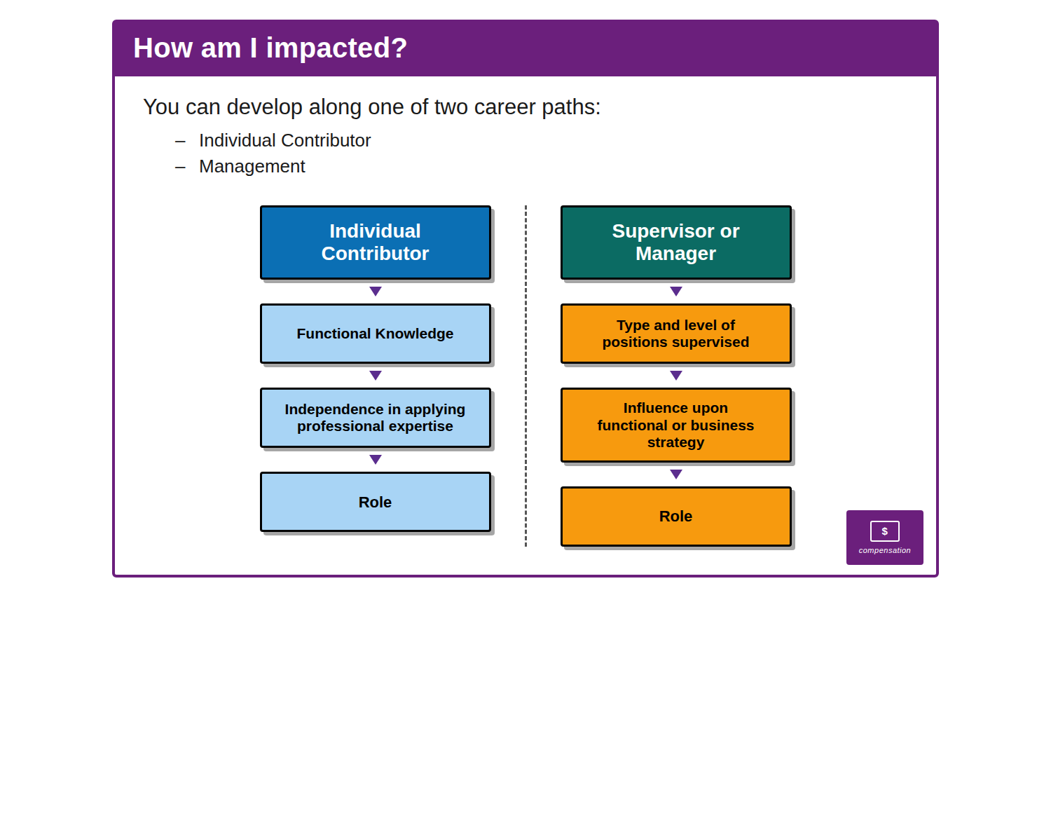How am I impacted?
You can develop along one of two career paths:
Individual Contributor
Management
Individual
Contributor
Functional Knowledge
Independence in applying
professional expertise
Role
Supervisor or
Manager
Type and level of
positions supervised
Influence upon
functional or business
strategy
Role
compensation